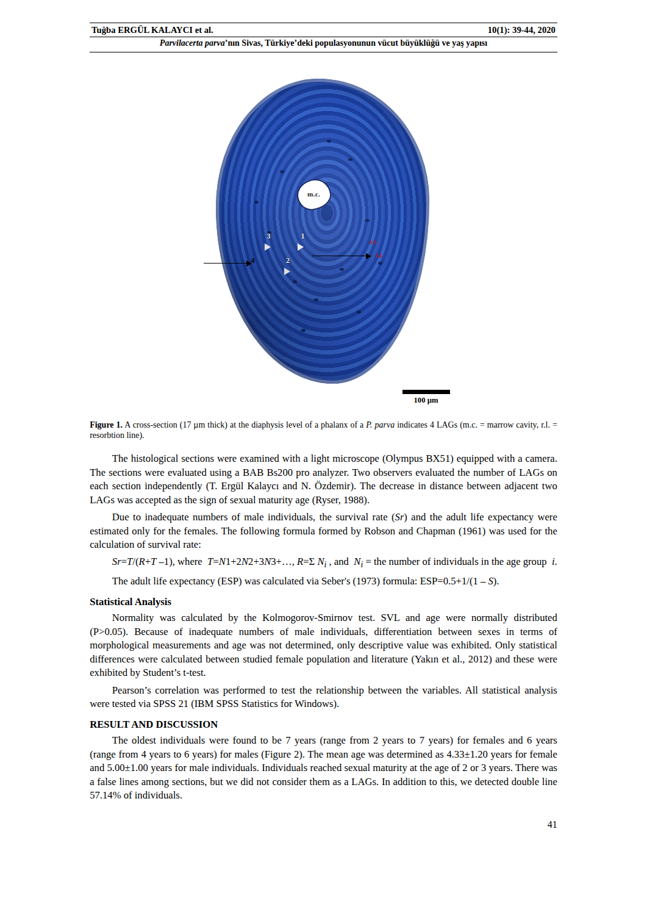Tuğba ERGÜL KALAYCI et al. 10(1): 39-44, 2020
Parvilacerta parva’nın Sivas, Türkiye’deki populasyonunun vücut büyüklüğü ve yaş yapısı
m.c.
1
2
3
r.l.
r.l.
4
100 µm
Figure 1. A cross-section (17 µm thick) at the diaphysis level of a phalanx of a P. parva indicates 4 LAGs (m.c. = marrow cavity, r.l. = resorbtion line).
The histological sections were examined with a light microscope (Olympus BX51) equipped with a camera. The sections were evaluated using a BAB Bs200 pro analyzer. Two observers evaluated the number of LAGs on each section independently (T. Ergül Kalaycı and N. Özdemir). The decrease in distance between adjacent two LAGs was accepted as the sign of sexual maturity age (Ryser, 1988).
Due to inadequate numbers of male individuals, the survival rate (Sr) and the adult life expectancy were estimated only for the females. The following formula formed by Robson and Chapman (1961) was used for the calculation of survival rate:
Sr=T/(R+T –1), where T=N1+2N2+3N3+…, R=Σ Ni , and Ni = the number of individuals in the age group i.
The adult life expectancy (ESP) was calculated via Seber's (1973) formula: ESP=0.5+1/(1 – S).
Statistical Analysis
Normality was calculated by the Kolmogorov-Smirnov test. SVL and age were normally distributed (P>0.05). Because of inadequate numbers of male individuals, differentiation between sexes in terms of morphological measurements and age was not determined, only descriptive value was exhibited. Only statistical differences were calculated between studied female population and literature (Yakın et al., 2012) and these were exhibited by Student’s t-test.
Pearson’s correlation was performed to test the relationship between the variables. All statistical analysis were tested via SPSS 21 (IBM SPSS Statistics for Windows).
Result and Discussion
The oldest individuals were found to be 7 years (range from 2 years to 7 years) for females and 6 years (range from 4 years to 6 years) for males (Figure 2). The mean age was determined as 4.33±1.20 years for female and 5.00±1.00 years for male individuals. Individuals reached sexual maturity at the age of 2 or 3 years. There was a false lines among sections, but we did not consider them as a LAGs. In addition to this, we detected double line 57.14% of individuals.
41